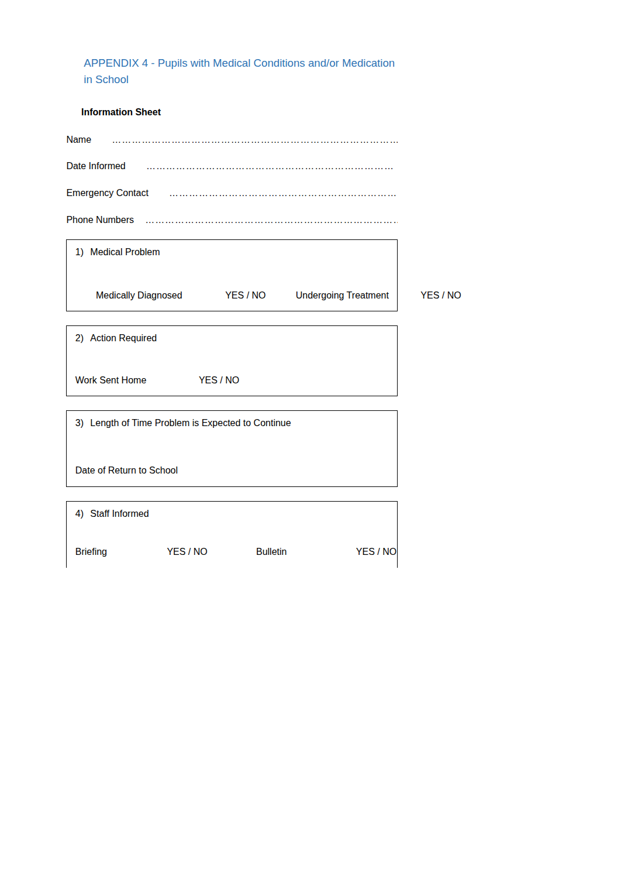APPENDIX 4 - Pupils with Medical Conditions and/or Medication in School
Information Sheet
Name ………………………………………………………………………………… Form /Class ………………………………
Date Informed ………………………………………………………………… Informed by ………………………………
Emergency Contact …………………………………………………………………………………………………………………
Phone Numbers ……………………………………………………………………………………………………………………
1) Medical Problem
Medically Diagnosed YES / NO Undergoing Treatment YES / NO
2) Action Required
Work Sent Home YES / NO
3) Length of Time Problem is Expected to Continue
Date of Return to School
4) Staff Informed
Briefing YES / NO Bulletin YES / NO